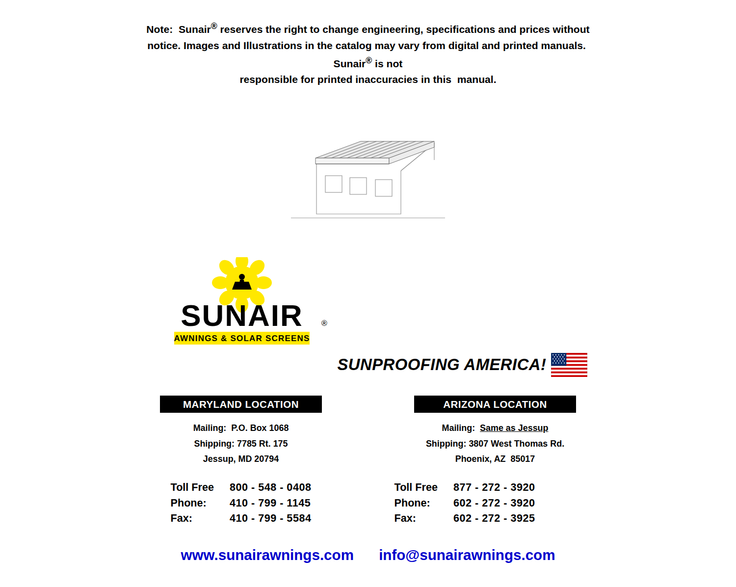Note: Sunair® reserves the right to change engineering, specifications and prices without notice. Images and Illustrations in the catalog may vary from digital and printed manuals. Sunair® is not responsible for printed inaccuracies in this manual.
SUNAIR ® AWNINGS & SOLAR SCREENS
SUNPROOFING AMERICA!
MARYLAND LOCATION
Mailing: P.O. Box 1068
Shipping: 7785 Rt. 175
Jessup, MD 20794
| Toll Free | 800 - 548 - 0408 |
| Phone: | 410 - 799 - 1145 |
| Fax: | 410 - 799 - 5584 |
ARIZONA LOCATION
Mailing: Same as Jessup
Shipping: 3807 West Thomas Rd.
Phoenix, AZ 85017
| Toll Free | 877 - 272 - 3920 |
| Phone: | 602 - 272 - 3920 |
| Fax: | 602 - 272 - 3925 |
www.sunairawnings.com info@sunairawnings.com